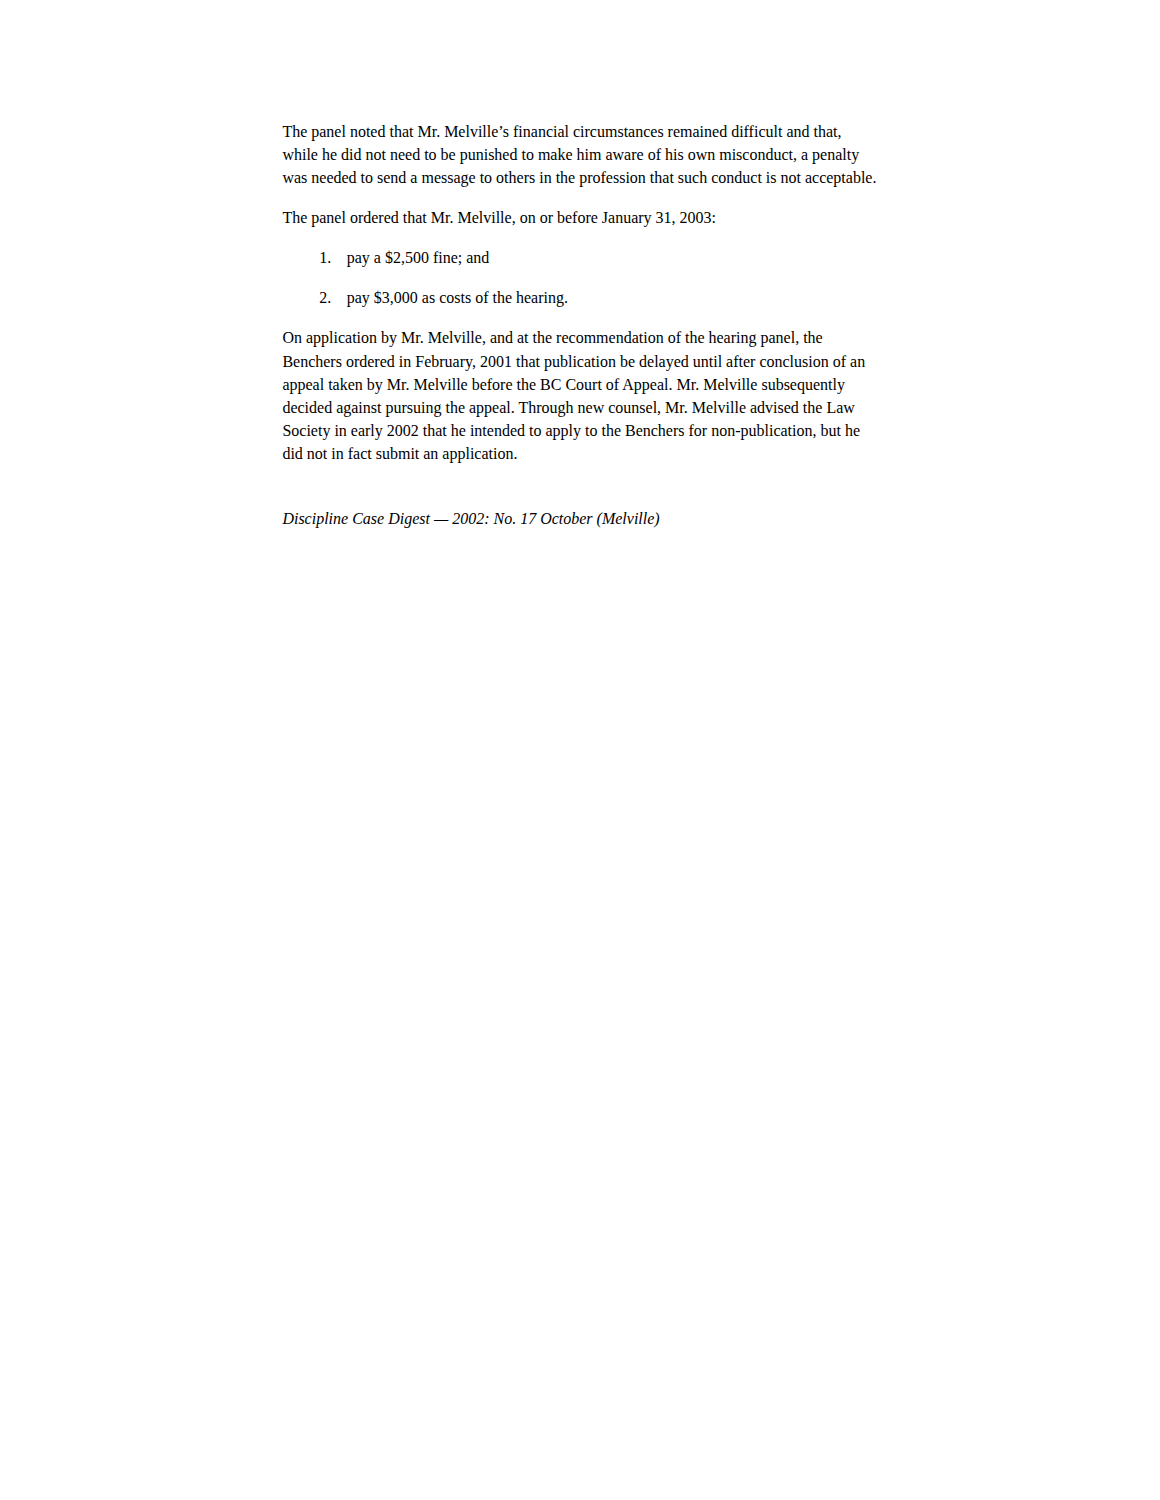The panel noted that Mr. Melville’s financial circumstances remained difficult and that, while he did not need to be punished to make him aware of his own misconduct, a penalty was needed to send a message to others in the profession that such conduct is not acceptable.
The panel ordered that Mr. Melville, on or before January 31, 2003:
pay a $2,500 fine; and
pay $3,000 as costs of the hearing.
On application by Mr. Melville, and at the recommendation of the hearing panel, the Benchers ordered in February, 2001 that publication be delayed until after conclusion of an appeal taken by Mr. Melville before the BC Court of Appeal. Mr. Melville subsequently decided against pursuing the appeal. Through new counsel, Mr. Melville advised the Law Society in early 2002 that he intended to apply to the Benchers for non-publication, but he did not in fact submit an application.
Discipline Case Digest — 2002: No. 17 October (Melville)